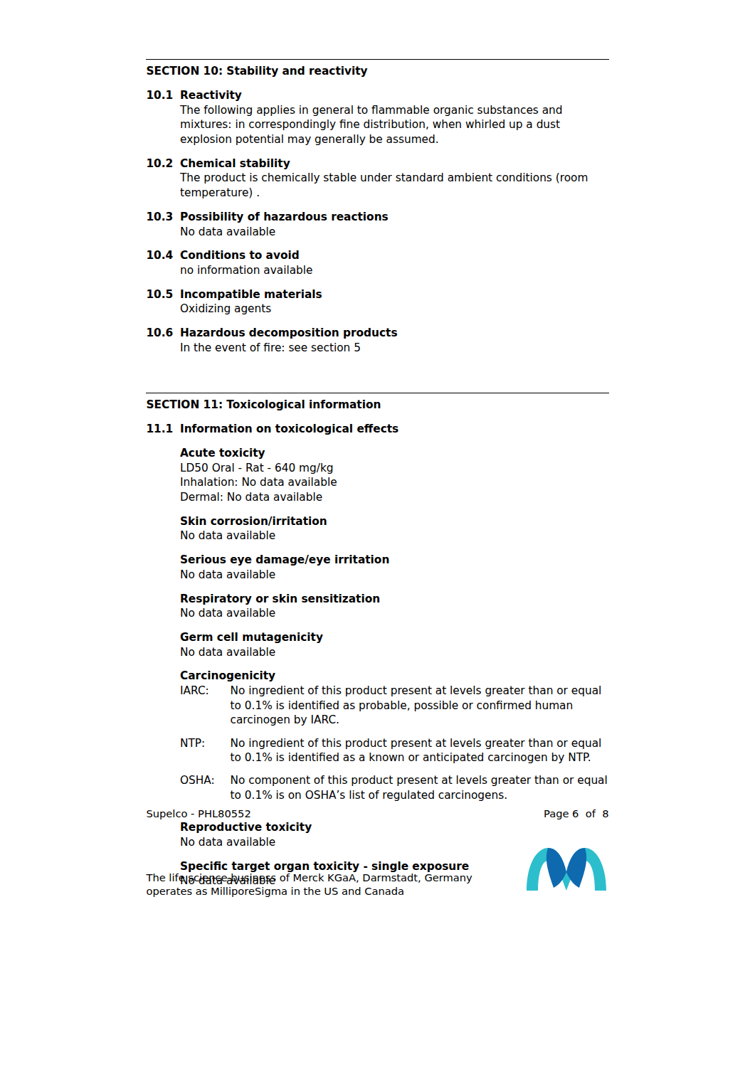SECTION 10: Stability and reactivity
10.1
Reactivity
The following applies in general to flammable organic substances and mixtures: in correspondingly fine distribution, when whirled up a dust explosion potential may generally be assumed.
10.2
Chemical stability
The product is chemically stable under standard ambient conditions (room temperature) .
10.3
Possibility of hazardous reactions
No data available
10.4
Conditions to avoid
no information available
10.5
Incompatible materials
Oxidizing agents
10.6
Hazardous decomposition products
In the event of fire: see section 5
SECTION 11: Toxicological information
11.1
Information on toxicological effects
Acute toxicity
LD50 Oral - Rat - 640 mg/kg
Inhalation: No data available
Dermal: No data available
Skin corrosion/irritation
No data available
Serious eye damage/eye irritation
No data available
Respiratory or skin sensitization
No data available
Germ cell mutagenicity
No data available
Carcinogenicity
| IARC: | No ingredient of this product present at levels greater than or equal to 0.1% is identified as probable, possible or confirmed human carcinogen by IARC. |
| NTP: | No ingredient of this product present at levels greater than or equal to 0.1% is identified as a known or anticipated carcinogen by NTP. |
| OSHA: | No component of this product present at levels greater than or equal to 0.1% is on OSHA’s list of regulated carcinogens. |
Reproductive toxicity
No data available
Specific target organ toxicity - single exposure
No data available
Supelco - PHL80552
Page 6 of 8
The life science business of Merck KGaA, Darmstadt, Germany
operates as MilliporeSigma in the US and Canada